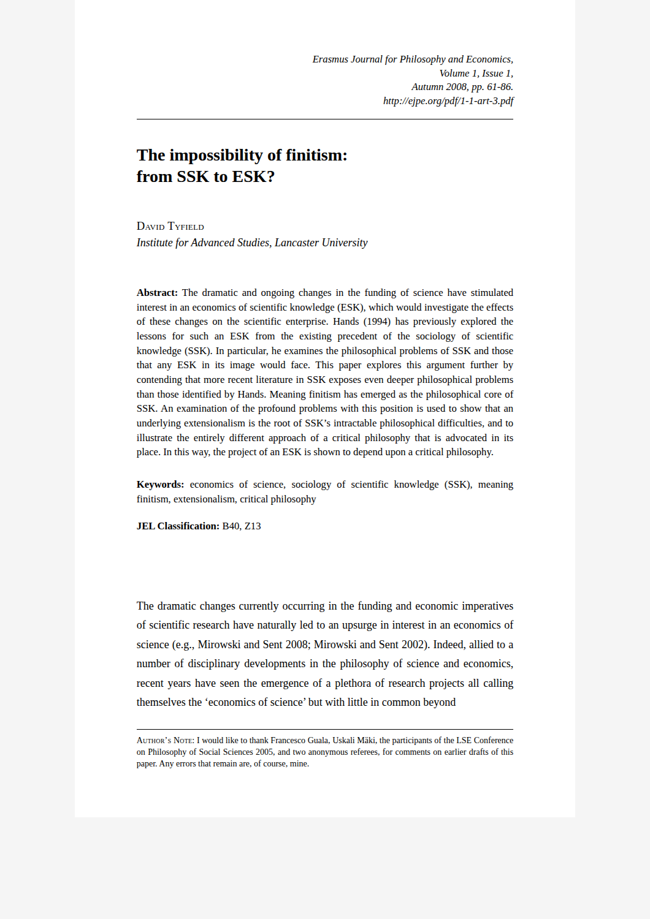Erasmus Journal for Philosophy and Economics,
Volume 1, Issue 1,
Autumn 2008, pp. 61-86.
http://ejpe.org/pdf/1-1-art-3.pdf
The impossibility of finitism:
from SSK to ESK?
David Tyfield
Institute for Advanced Studies, Lancaster University
Abstract: The dramatic and ongoing changes in the funding of science have stimulated interest in an economics of scientific knowledge (ESK), which would investigate the effects of these changes on the scientific enterprise. Hands (1994) has previously explored the lessons for such an ESK from the existing precedent of the sociology of scientific knowledge (SSK). In particular, he examines the philosophical problems of SSK and those that any ESK in its image would face. This paper explores this argument further by contending that more recent literature in SSK exposes even deeper philosophical problems than those identified by Hands. Meaning finitism has emerged as the philosophical core of SSK. An examination of the profound problems with this position is used to show that an underlying extensionalism is the root of SSK’s intractable philosophical difficulties, and to illustrate the entirely different approach of a critical philosophy that is advocated in its place. In this way, the project of an ESK is shown to depend upon a critical philosophy.
Keywords: economics of science, sociology of scientific knowledge (SSK), meaning finitism, extensionalism, critical philosophy
JEL Classification: B40, Z13
The dramatic changes currently occurring in the funding and economic imperatives of scientific research have naturally led to an upsurge in interest in an economics of science (e.g., Mirowski and Sent 2008; Mirowski and Sent 2002). Indeed, allied to a number of disciplinary developments in the philosophy of science and economics, recent years have seen the emergence of a plethora of research projects all calling themselves the ‘economics of science’ but with little in common beyond
Author’s Note: I would like to thank Francesco Guala, Uskali Mäki, the participants of the LSE Conference on Philosophy of Social Sciences 2005, and two anonymous referees, for comments on earlier drafts of this paper. Any errors that remain are, of course, mine.